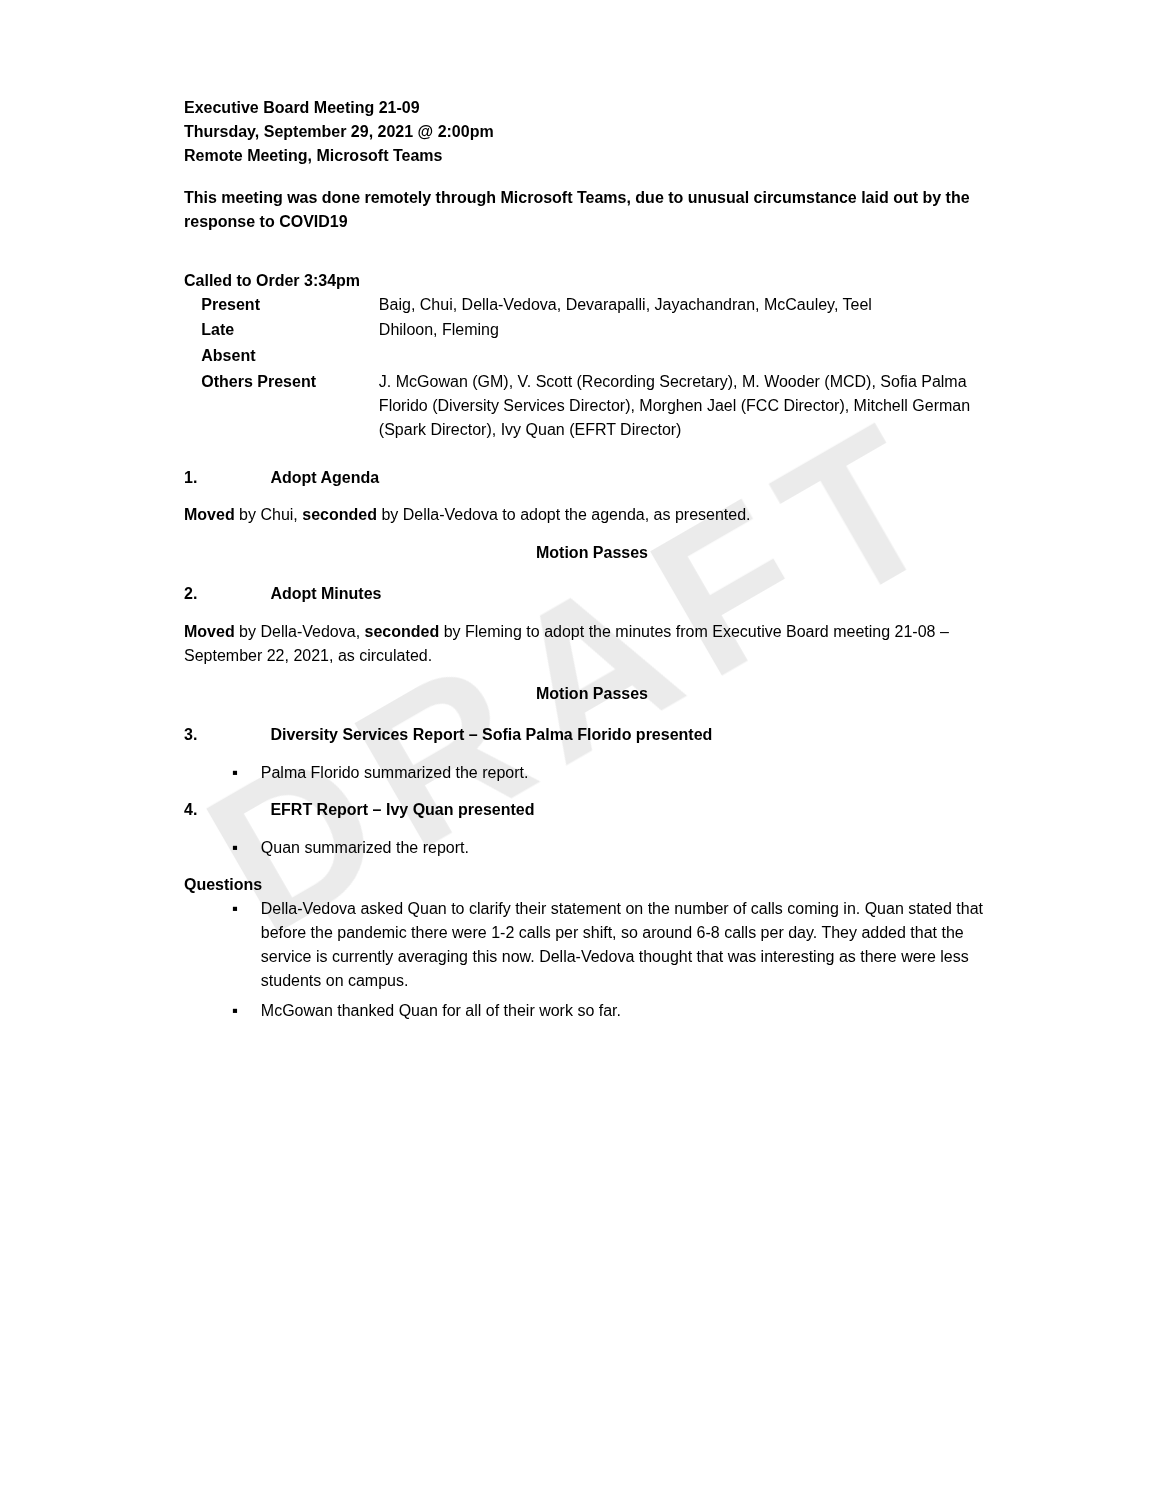Executive Board Meeting 21-09
Thursday, September 29, 2021 @ 2:00pm
Remote Meeting, Microsoft Teams
This meeting was done remotely through Microsoft Teams, due to unusual circumstance laid out by the response to COVID19
Called to Order 3:34pm
| Present | Baig, Chui, Della-Vedova, Devarapalli, Jayachandran, McCauley, Teel |
| Late | Dhiloon, Fleming |
| Absent | |
| Others Present | J. McGowan (GM), V. Scott (Recording Secretary), M. Wooder (MCD), Sofia Palma Florido (Diversity Services Director), Morghen Jael (FCC Director), Mitchell German (Spark Director), Ivy Quan (EFRT Director) |
1. Adopt Agenda
Moved by Chui, seconded by Della-Vedova to adopt the agenda, as presented.
Motion Passes
2. Adopt Minutes
Moved by Della-Vedova, seconded by Fleming to adopt the minutes from Executive Board meeting 21-08 – September 22, 2021, as circulated.
Motion Passes
3. Diversity Services Report – Sofia Palma Florido presented
Palma Florido summarized the report.
4. EFRT Report – Ivy Quan presented
Quan summarized the report.
Questions
Della-Vedova asked Quan to clarify their statement on the number of calls coming in. Quan stated that before the pandemic there were 1-2 calls per shift, so around 6-8 calls per day. They added that the service is currently averaging this now. Della-Vedova thought that was interesting as there were less students on campus.
McGowan thanked Quan for all of their work so far.